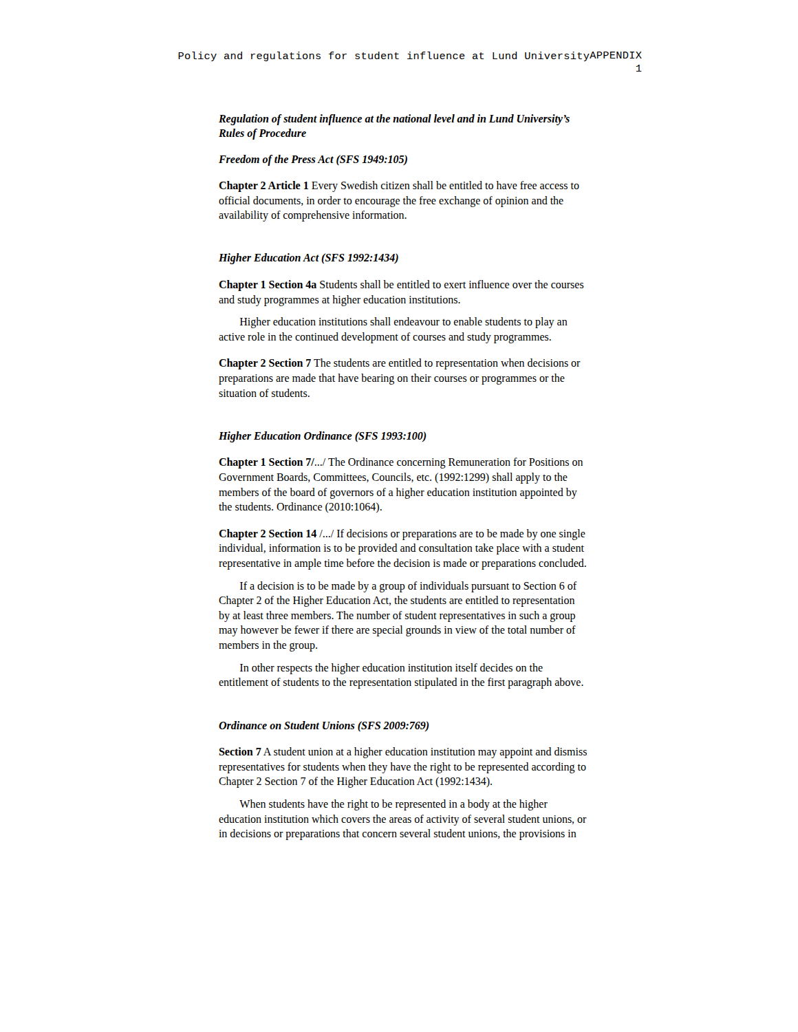Policy and regulations for student influence at Lund University APPENDIX 1
Regulation of student influence at the national level and in Lund University’s Rules of Procedure
Freedom of the Press Act (SFS 1949:105)
Chapter 2 Article 1 Every Swedish citizen shall be entitled to have free access to official documents, in order to encourage the free exchange of opinion and the availability of comprehensive information.
Higher Education Act (SFS 1992:1434)
Chapter 1 Section 4a Students shall be entitled to exert influence over the courses and study programmes at higher education institutions.
Higher education institutions shall endeavour to enable students to play an active role in the continued development of courses and study programmes.
Chapter 2 Section 7 The students are entitled to representation when decisions or preparations are made that have bearing on their courses or programmes or the situation of students.
Higher Education Ordinance (SFS 1993:100)
Chapter 1 Section 7/.../ The Ordinance concerning Remuneration for Positions on Government Boards, Committees, Councils, etc. (1992:1299) shall apply to the members of the board of governors of a higher education institution appointed by the students. Ordinance (2010:1064).
Chapter 2 Section 14 /.../ If decisions or preparations are to be made by one single individual, information is to be provided and consultation take place with a student representative in ample time before the decision is made or preparations concluded.
If a decision is to be made by a group of individuals pursuant to Section 6 of Chapter 2 of the Higher Education Act, the students are entitled to representation by at least three members. The number of student representatives in such a group may however be fewer if there are special grounds in view of the total number of members in the group.
In other respects the higher education institution itself decides on the entitlement of students to the representation stipulated in the first paragraph above.
Ordinance on Student Unions (SFS 2009:769)
Section 7 A student union at a higher education institution may appoint and dismiss representatives for students when they have the right to be represented according to Chapter 2 Section 7 of the Higher Education Act (1992:1434).
When students have the right to be represented in a body at the higher education institution which covers the areas of activity of several student unions, or in decisions or preparations that concern several student unions, the provisions in